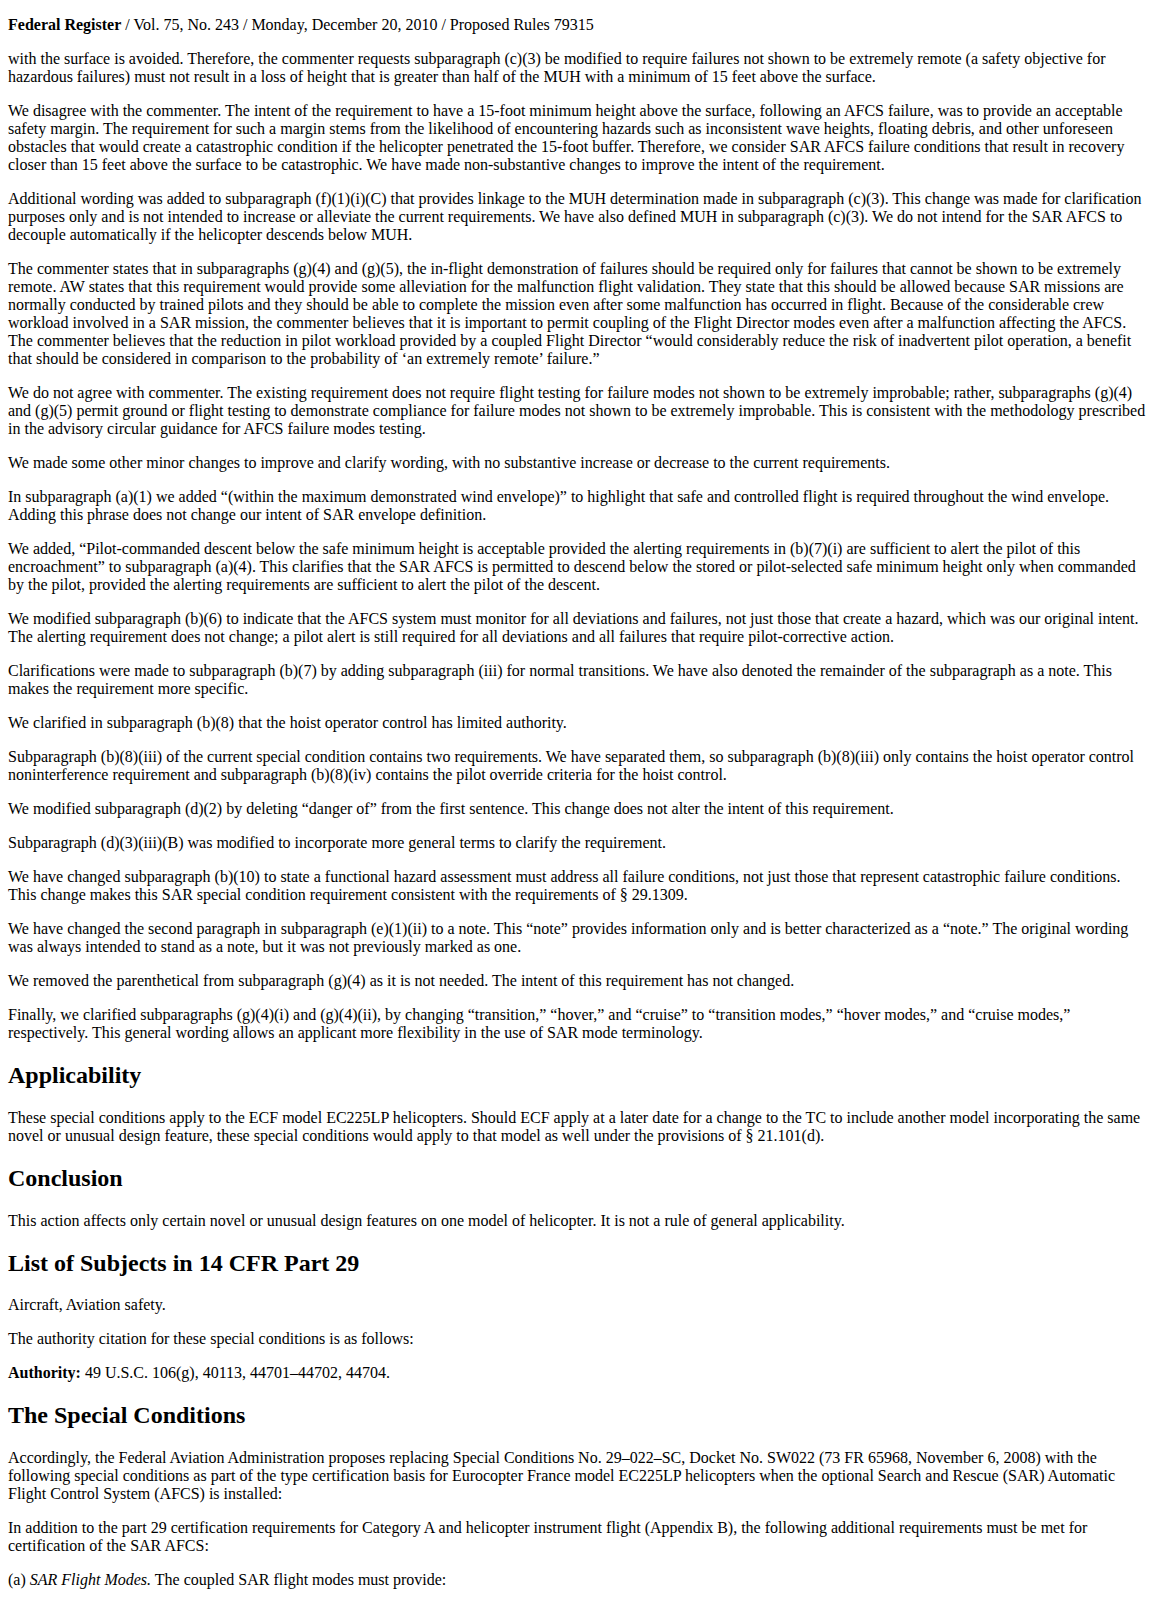Federal Register / Vol. 75, No. 243 / Monday, December 20, 2010 / Proposed Rules 79315
with the surface is avoided. Therefore, the commenter requests subparagraph (c)(3) be modified to require failures not shown to be extremely remote (a safety objective for hazardous failures) must not result in a loss of height that is greater than half of the MUH with a minimum of 15 feet above the surface.
We disagree with the commenter. The intent of the requirement to have a 15-foot minimum height above the surface, following an AFCS failure, was to provide an acceptable safety margin. The requirement for such a margin stems from the likelihood of encountering hazards such as inconsistent wave heights, floating debris, and other unforeseen obstacles that would create a catastrophic condition if the helicopter penetrated the 15-foot buffer. Therefore, we consider SAR AFCS failure conditions that result in recovery closer than 15 feet above the surface to be catastrophic. We have made non-substantive changes to improve the intent of the requirement.
Additional wording was added to subparagraph (f)(1)(i)(C) that provides linkage to the MUH determination made in subparagraph (c)(3). This change was made for clarification purposes only and is not intended to increase or alleviate the current requirements. We have also defined MUH in subparagraph (c)(3). We do not intend for the SAR AFCS to decouple automatically if the helicopter descends below MUH.
The commenter states that in subparagraphs (g)(4) and (g)(5), the in-flight demonstration of failures should be required only for failures that cannot be shown to be extremely remote. AW states that this requirement would provide some alleviation for the malfunction flight validation. They state that this should be allowed because SAR missions are normally conducted by trained pilots and they should be able to complete the mission even after some malfunction has occurred in flight. Because of the considerable crew workload involved in a SAR mission, the commenter believes that it is important to permit coupling of the Flight Director modes even after a malfunction affecting the AFCS. The commenter believes that the reduction in pilot workload provided by a coupled Flight Director “would considerably reduce the risk of inadvertent pilot operation, a benefit that should be considered in comparison to the probability of ‘an extremely remote’ failure.”
We do not agree with commenter. The existing requirement does not require flight testing for failure modes not shown to be extremely improbable; rather, subparagraphs (g)(4) and (g)(5) permit ground or flight testing to demonstrate compliance for failure modes not shown to be extremely improbable. This is consistent with the methodology prescribed in the advisory circular guidance for AFCS failure modes testing.
We made some other minor changes to improve and clarify wording, with no substantive increase or decrease to the current requirements.
In subparagraph (a)(1) we added “(within the maximum demonstrated wind envelope)” to highlight that safe and controlled flight is required throughout the wind envelope. Adding this phrase does not change our intent of SAR envelope definition.
We added, “Pilot-commanded descent below the safe minimum height is acceptable provided the alerting requirements in (b)(7)(i) are sufficient to alert the pilot of this encroachment” to subparagraph (a)(4). This clarifies that the SAR AFCS is permitted to descend below the stored or pilot-selected safe minimum height only when commanded by the pilot, provided the alerting requirements are sufficient to alert the pilot of the descent.
We modified subparagraph (b)(6) to indicate that the AFCS system must monitor for all deviations and failures, not just those that create a hazard, which was our original intent. The alerting requirement does not change; a pilot alert is still required for all deviations and all failures that require pilot-corrective action.
Clarifications were made to subparagraph (b)(7) by adding subparagraph (iii) for normal transitions. We have also denoted the remainder of the subparagraph as a note. This makes the requirement more specific.
We clarified in subparagraph (b)(8) that the hoist operator control has limited authority.
Subparagraph (b)(8)(iii) of the current special condition contains two requirements. We have separated them, so subparagraph (b)(8)(iii) only contains the hoist operator control noninterference requirement and subparagraph (b)(8)(iv) contains the pilot override criteria for the hoist control.
We modified subparagraph (d)(2) by deleting “danger of” from the first sentence. This change does not alter the intent of this requirement.
Subparagraph (d)(3)(iii)(B) was modified to incorporate more general terms to clarify the requirement.
We have changed subparagraph (b)(10) to state a functional hazard assessment must address all failure conditions, not just those that represent catastrophic failure conditions. This change makes this SAR special condition requirement consistent with the requirements of § 29.1309.
We have changed the second paragraph in subparagraph (e)(1)(ii) to a note. This “note” provides information only and is better characterized as a “note.” The original wording was always intended to stand as a note, but it was not previously marked as one.
We removed the parenthetical from subparagraph (g)(4) as it is not needed. The intent of this requirement has not changed.
Finally, we clarified subparagraphs (g)(4)(i) and (g)(4)(ii), by changing “transition,” “hover,” and “cruise” to “transition modes,” “hover modes,” and “cruise modes,” respectively. This general wording allows an applicant more flexibility in the use of SAR mode terminology.
Applicability
These special conditions apply to the ECF model EC225LP helicopters. Should ECF apply at a later date for a change to the TC to include another model incorporating the same novel or unusual design feature, these special conditions would apply to that model as well under the provisions of § 21.101(d).
Conclusion
This action affects only certain novel or unusual design features on one model of helicopter. It is not a rule of general applicability.
List of Subjects in 14 CFR Part 29
Aircraft, Aviation safety.
The authority citation for these special conditions is as follows:
Authority: 49 U.S.C. 106(g), 40113, 44701–44702, 44704.
The Special Conditions
Accordingly, the Federal Aviation Administration proposes replacing Special Conditions No. 29–022–SC, Docket No. SW022 (73 FR 65968, November 6, 2008) with the following special conditions as part of the type certification basis for Eurocopter France model EC225LP helicopters when the optional Search and Rescue (SAR) Automatic Flight Control System (AFCS) is installed:
In addition to the part 29 certification requirements for Category A and helicopter instrument flight (Appendix B), the following additional requirements must be met for certification of the SAR AFCS:
(a) SAR Flight Modes. The coupled SAR flight modes must provide: